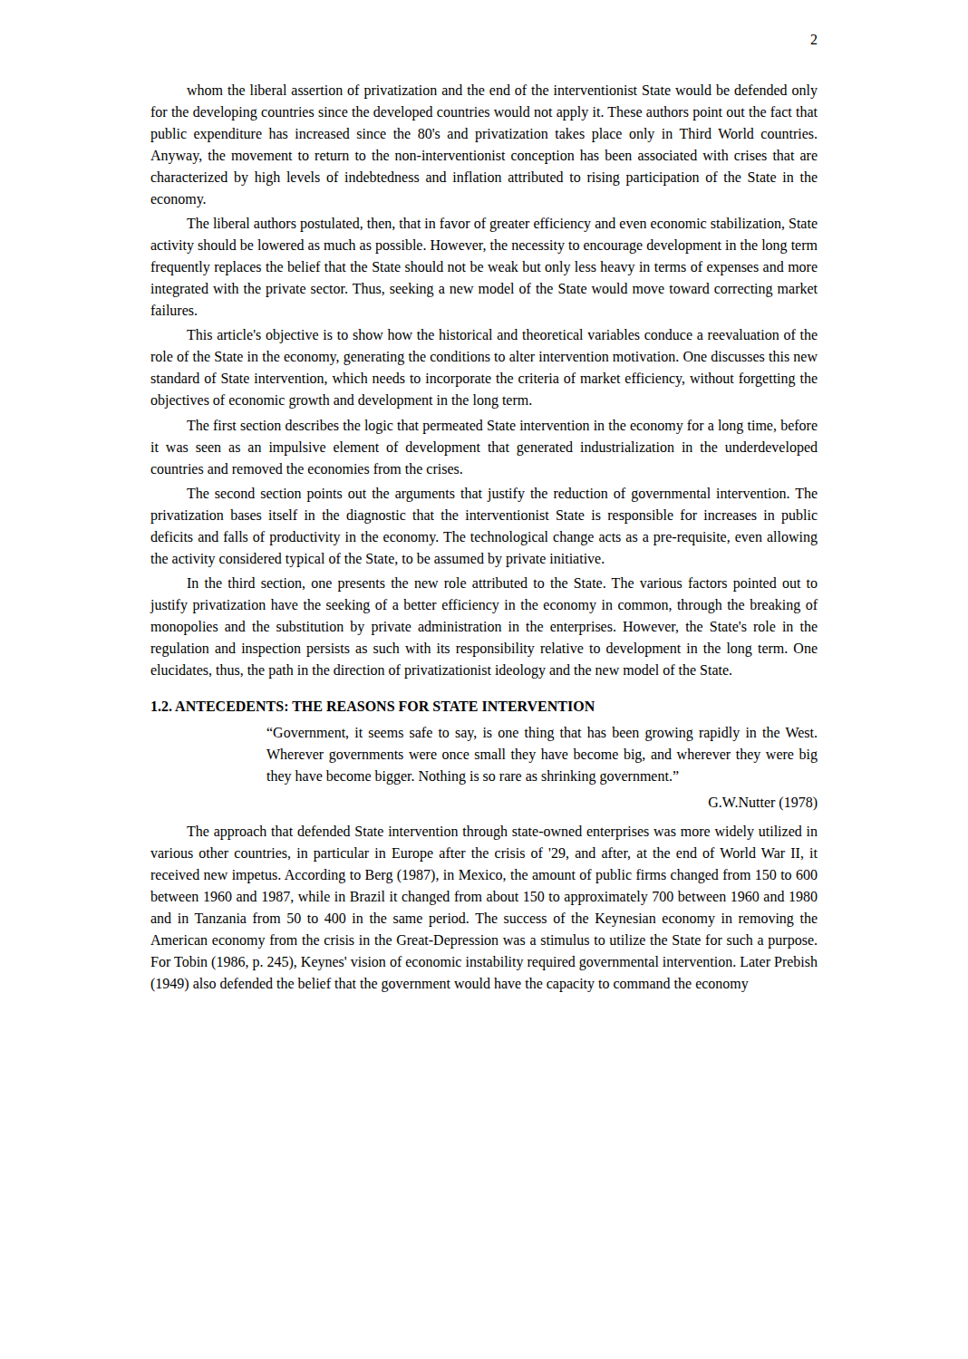2
whom the liberal assertion of privatization and the end of the interventionist State would be defended only for the developing countries since the developed countries would not apply it. These authors point out the fact that public expenditure has increased since the 80's and privatization takes place only in Third World countries. Anyway, the movement to return to the non-interventionist conception has been associated with crises that are characterized by high levels of indebtedness and inflation attributed to rising participation of the State in the economy.
The liberal authors postulated, then, that in favor of greater efficiency and even economic stabilization, State activity should be lowered as much as possible. However, the necessity to encourage development in the long term frequently replaces the belief that the State should not be weak but only less heavy in terms of expenses and more integrated with the private sector. Thus, seeking a new model of the State would move toward correcting market failures.
This article's objective is to show how the historical and theoretical variables conduce a reevaluation of the role of the State in the economy, generating the conditions to alter intervention motivation. One discusses this new standard of State intervention, which needs to incorporate the criteria of market efficiency, without forgetting the objectives of economic growth and development in the long term.
The first section describes the logic that permeated State intervention in the economy for a long time, before it was seen as an impulsive element of development that generated industrialization in the underdeveloped countries and removed the economies from the crises.
The second section points out the arguments that justify the reduction of governmental intervention. The privatization bases itself in the diagnostic that the interventionist State is responsible for increases in public deficits and falls of productivity in the economy. The technological change acts as a pre-requisite, even allowing the activity considered typical of the State, to be assumed by private initiative.
In the third section, one presents the new role attributed to the State. The various factors pointed out to justify privatization have the seeking of a better efficiency in the economy in common, through the breaking of monopolies and the substitution by private administration in the enterprises. However, the State's role in the regulation and inspection persists as such with its responsibility relative to development in the long term. One elucidates, thus, the path in the direction of privatizationist ideology and the new model of the State.
1.2. ANTECEDENTS: THE REASONS FOR STATE INTERVENTION
“Government, it seems safe to say, is one thing that has been growing rapidly in the West. Wherever governments were once small they have become big, and wherever they were big they have become bigger. Nothing is so rare as shrinking government.”
G.W.Nutter (1978)
The approach that defended State intervention through state-owned enterprises was more widely utilized in various other countries, in particular in Europe after the crisis of '29, and after, at the end of World War II, it received new impetus. According to Berg (1987), in Mexico, the amount of public firms changed from 150 to 600 between 1960 and 1987, while in Brazil it changed from about 150 to approximately 700 between 1960 and 1980 and in Tanzania from 50 to 400 in the same period. The success of the Keynesian economy in removing the American economy from the crisis in the Great-Depression was a stimulus to utilize the State for such a purpose. For Tobin (1986, p. 245), Keynes' vision of economic instability required governmental intervention. Later Prebish (1949) also defended the belief that the government would have the capacity to command the economy